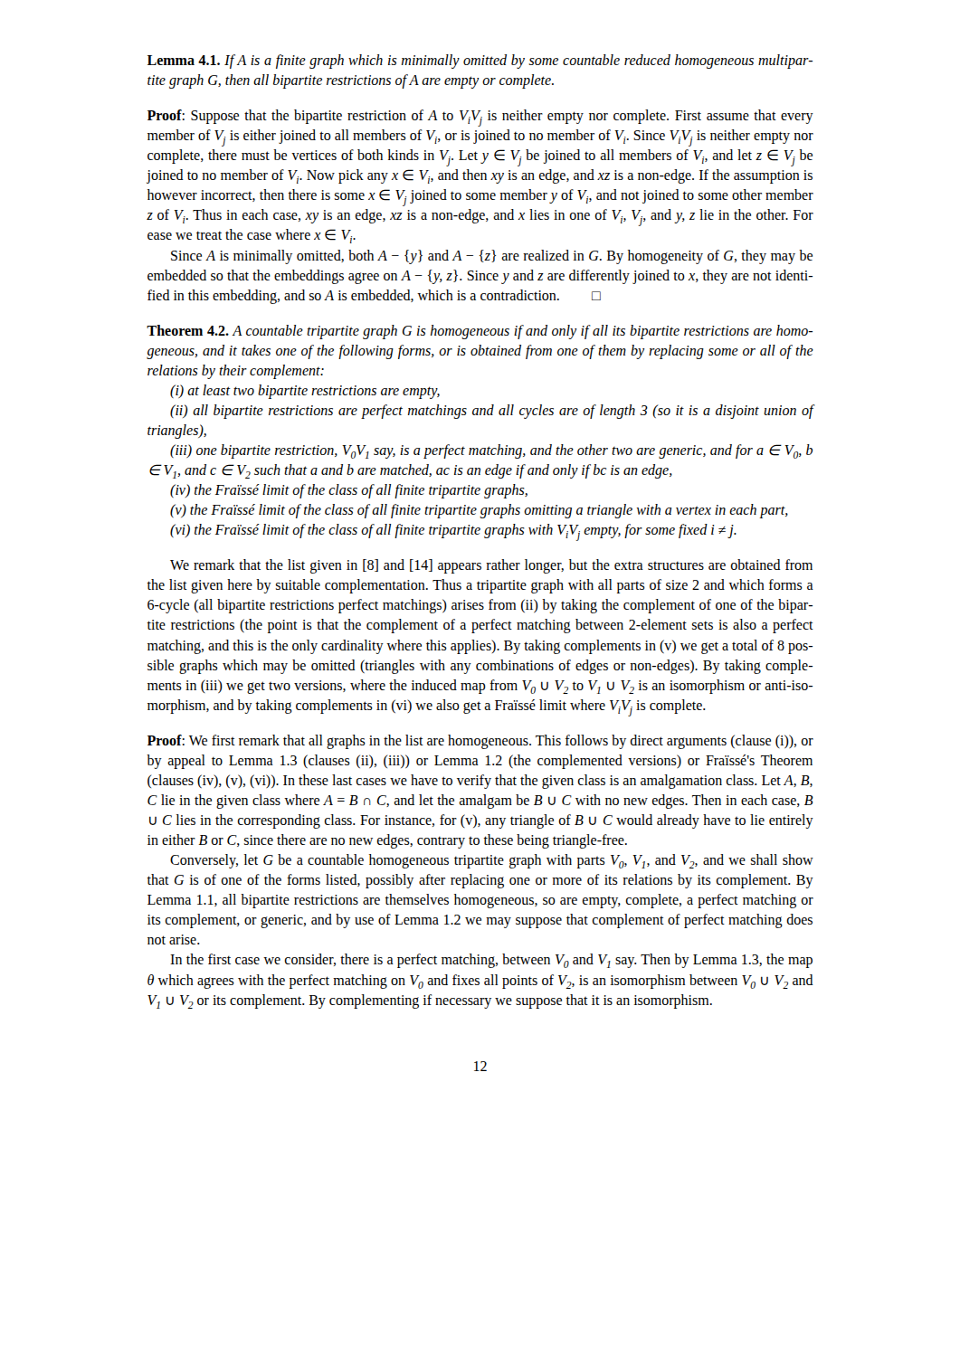Lemma 4.1. If A is a finite graph which is minimally omitted by some countable reduced homogeneous multipartite graph G, then all bipartite restrictions of A are empty or complete.
Proof: Suppose that the bipartite restriction of A to ViVj is neither empty nor complete. First assume that every member of Vj is either joined to all members of Vi, or is joined to no member of Vi. Since ViVj is neither empty nor complete, there must be vertices of both kinds in Vj. Let y ∈ Vj be joined to all members of Vi, and let z ∈ Vj be joined to no member of Vi. Now pick any x ∈ Vi, and then xy is an edge, and xz is a non-edge. If the assumption is however incorrect, then there is some x ∈ Vj joined to some member y of Vi, and not joined to some other member z of Vi. Thus in each case, xy is an edge, xz is a non-edge, and x lies in one of Vi, Vj, and y, z lie in the other. For ease we treat the case where x ∈ Vi.
Since A is minimally omitted, both A − {y} and A − {z} are realized in G. By homogeneity of G, they may be embedded so that the embeddings agree on A − {y, z}. Since y and z are differently joined to x, they are not identified in this embedding, and so A is embedded, which is a contradiction. □
Theorem 4.2. A countable tripartite graph G is homogeneous if and only if all its bipartite restrictions are homogeneous, and it takes one of the following forms, or is obtained from one of them by replacing some or all of the relations by their complement:
(i) at least two bipartite restrictions are empty,
(ii) all bipartite restrictions are perfect matchings and all cycles are of length 3 (so it is a disjoint union of triangles),
(iii) one bipartite restriction, V0V1 say, is a perfect matching, and the other two are generic, and for a ∈ V0, b ∈ V1, and c ∈ V2 such that a and b are matched, ac is an edge if and only if bc is an edge,
(iv) the Fraïssé limit of the class of all finite tripartite graphs,
(v) the Fraïssé limit of the class of all finite tripartite graphs omitting a triangle with a vertex in each part,
(vi) the Fraïssé limit of the class of all finite tripartite graphs with ViVj empty, for some fixed i ≠ j.
We remark that the list given in [8] and [14] appears rather longer, but the extra structures are obtained from the list given here by suitable complementation. Thus a tripartite graph with all parts of size 2 and which forms a 6-cycle (all bipartite restrictions perfect matchings) arises from (ii) by taking the complement of one of the bipartite restrictions (the point is that the complement of a perfect matching between 2-element sets is also a perfect matching, and this is the only cardinality where this applies). By taking complements in (v) we get a total of 8 possible graphs which may be omitted (triangles with any combinations of edges or non-edges). By taking complements in (iii) we get two versions, where the induced map from V0 ∪ V2 to V1 ∪ V2 is an isomorphism or anti-isomorphism, and by taking complements in (vi) we also get a Fraïssé limit where ViVj is complete.
Proof: We first remark that all graphs in the list are homogeneous. This follows by direct arguments (clause (i)), or by appeal to Lemma 1.3 (clauses (ii), (iii)) or Lemma 1.2 (the complemented versions) or Fraïssé's Theorem (clauses (iv), (v), (vi)). In these last cases we have to verify that the given class is an amalgamation class. Let A, B, C lie in the given class where A = B ∩ C, and let the amalgam be B ∪ C with no new edges. Then in each case, B ∪ C lies in the corresponding class. For instance, for (v), any triangle of B ∪ C would already have to lie entirely in either B or C, since there are no new edges, contrary to these being triangle-free.
Conversely, let G be a countable homogeneous tripartite graph with parts V0, V1, and V2, and we shall show that G is of one of the forms listed, possibly after replacing one or more of its relations by its complement. By Lemma 1.1, all bipartite restrictions are themselves homogeneous, so are empty, complete, a perfect matching or its complement, or generic, and by use of Lemma 1.2 we may suppose that complement of perfect matching does not arise.
In the first case we consider, there is a perfect matching, between V0 and V1 say. Then by Lemma 1.3, the map θ which agrees with the perfect matching on V0 and fixes all points of V2, is an isomorphism between V0 ∪ V2 and V1 ∪ V2 or its complement. By complementing if necessary we suppose that it is an isomorphism.
12